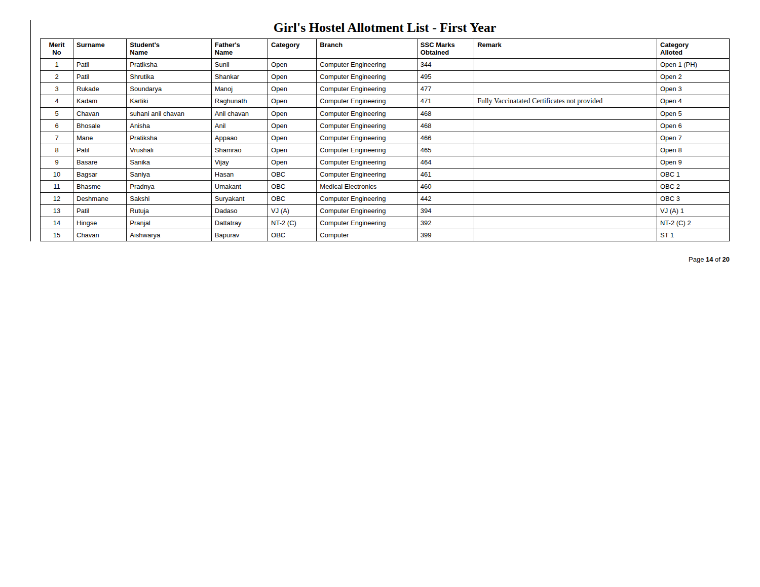Girl's Hostel Allotment List - First Year
| Merit No | Surname | Student's Name | Father's Name | Category | Branch | SSC Marks Obtained | Remark | Category Alloted |
| --- | --- | --- | --- | --- | --- | --- | --- | --- |
| 1 | Patil | Pratiksha | Sunil | Open | Computer Engineering | 344 | | Open 1 (PH) |
| 2 | Patil | Shrutika | Shankar | Open | Computer Engineering | 495 | | Open 2 |
| 3 | Rukade | Soundarya | Manoj | Open | Computer Engineering | 477 | | Open 3 |
| 4 | Kadam | Kartiki | Raghunath | Open | Computer Engineering | 471 | Fully Vaccinatated Certificates not provided | Open 4 |
| 5 | Chavan | suhani anil chavan | Anil chavan | Open | Computer Engineering | 468 | | Open 5 |
| 6 | Bhosale | Anisha | Anil | Open | Computer Engineering | 468 | | Open 6 |
| 7 | Mane | Pratiksha | Appaao | Open | Computer Engineering | 466 | | Open 7 |
| 8 | Patil | Vrushali | Shamrao | Open | Computer Engineering | 465 | | Open 8 |
| 9 | Basare | Sanika | Vijay | Open | Computer Engineering | 464 | | Open 9 |
| 10 | Bagsar | Saniya | Hasan | OBC | Computer Engineering | 461 | | OBC 1 |
| 11 | Bhasme | Pradnya | Umakant | OBC | Medical Electronics | 460 | | OBC 2 |
| 12 | Deshmane | Sakshi | Suryakant | OBC | Computer Engineering | 442 | | OBC 3 |
| 13 | Patil | Rutuja | Dadaso | VJ (A) | Computer Engineering | 394 | | VJ (A) 1 |
| 14 | Hingse | Pranjal | Dattatray | NT-2 (C) | Computer Engineering | 392 | | NT-2 (C) 2 |
| 15 | Chavan | Aishwarya | Bapurav | OBC | Computer | 399 | | ST 1 |
Page 14 of 20